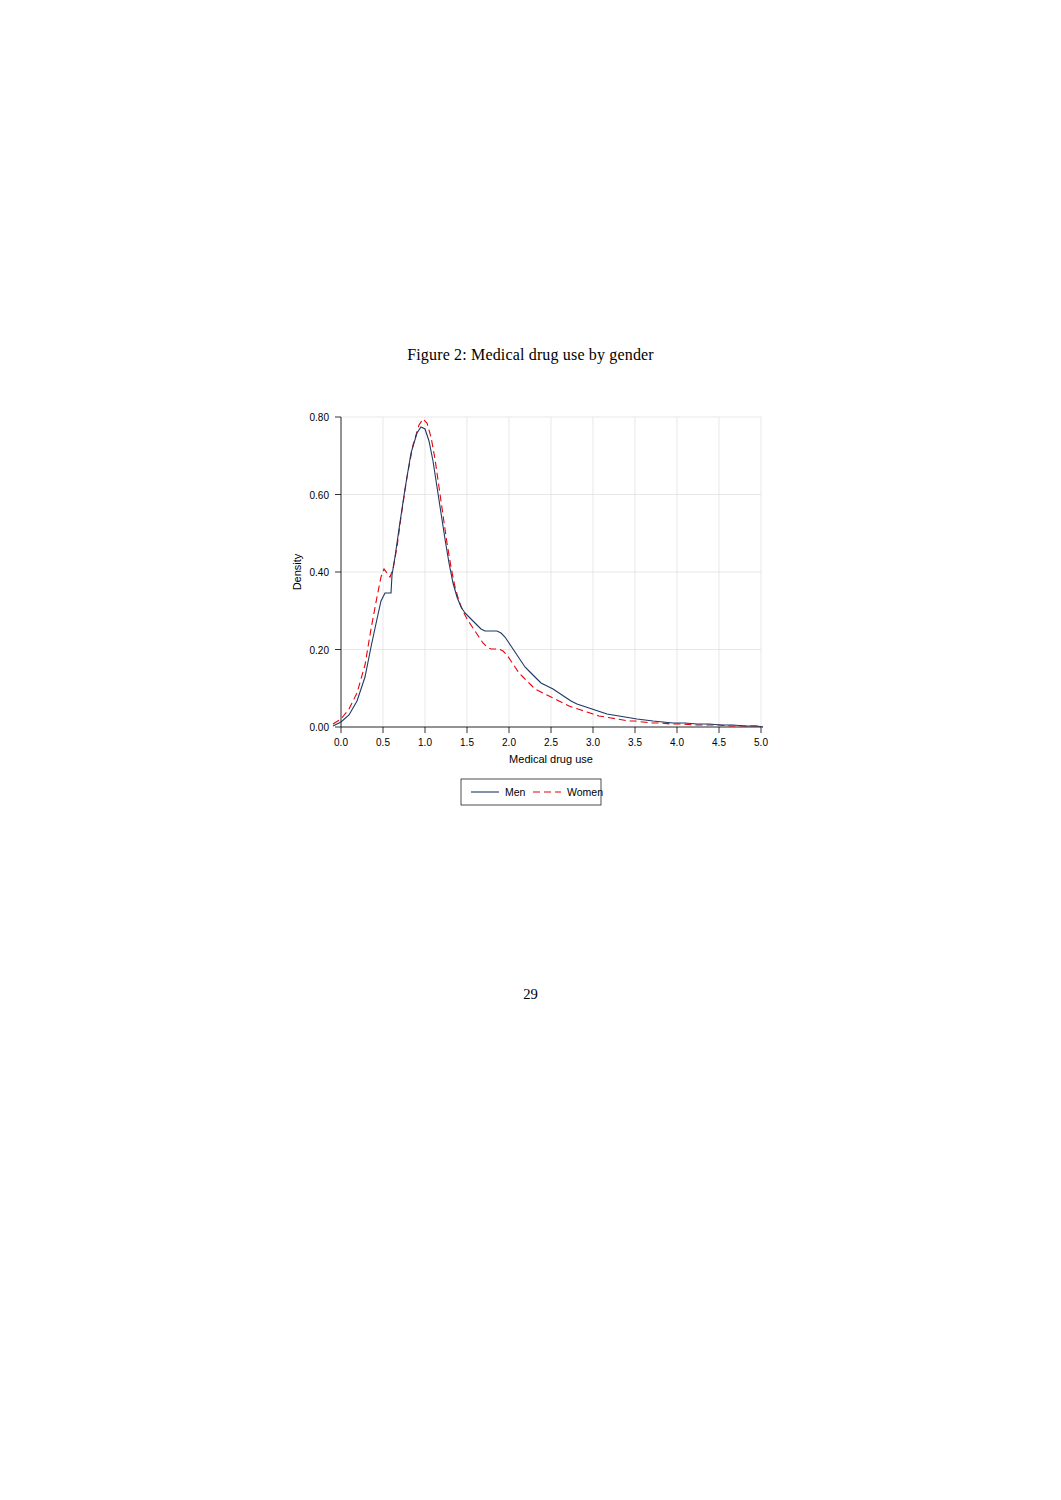Figure 2: Medical drug use by gender
0.00 0.20 0.40 0.60 0.80 0.0 0.5 1.0 1.5 2.0 2.5 3.0 3.5 4.0 4.5 5.0 Medical drug use Density Men Women
29